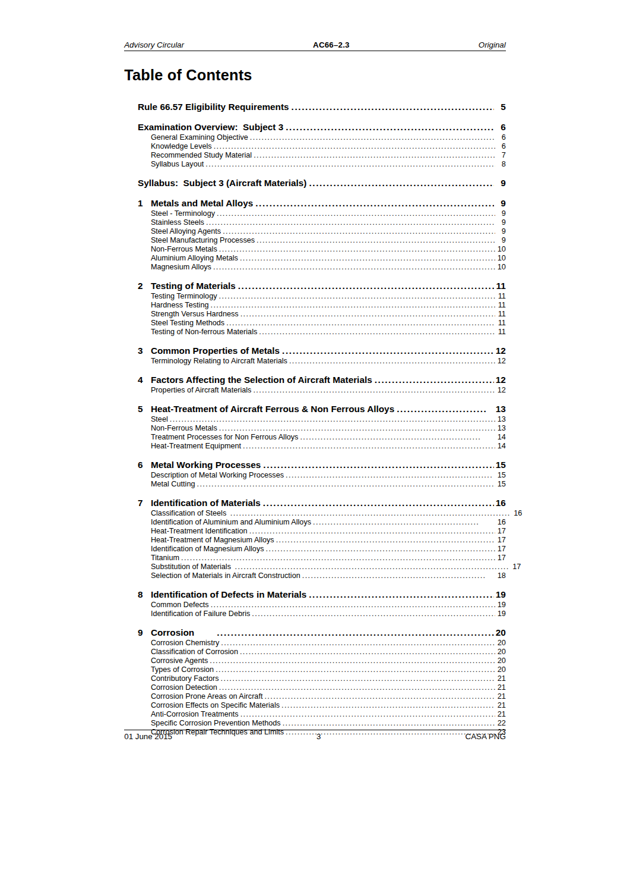Advisory Circular
AC66–2.3
Original
Table of Contents
Rule 66.57 Eligibility Requirements ................................................................................. 5
Examination Overview: Subject 3 ....................................................................... 6
General Examining Objective .......................................................................................... 6
Knowledge Levels ......................................................................................................... 6
Recommended Study Material ....................................................................................... 7
Syllabus Layout ............................................................................................................. 8
Syllabus: Subject 3 (Aircraft Materials) ............................................................. 9
1 Metals and Metal Alloys ................................................................................. 9
Steel - Terminology ....................................................................................................... 9
Stainless Steels ............................................................................................................ 9
Steel Alloying Agents .................................................................................................... 9
Steel Manufacturing Processes ..................................................................................... 9
Non-Ferrous Metals .................................................................................................... 10
Aluminium Alloying Metals .......................................................................................... 10
Magnesium Alloys ....................................................................................................... 10
2 Testing of Materials ..................................................................................... 11
Testing Terminology .................................................................................................... 11
Hardness Testing ....................................................................................................... 11
Strength Versus Hardness ............................................................................................ 11
Steel Testing Methods ................................................................................................. 11
Testing of Non-ferrous Materials ................................................................................... 11
3 Common Properties of Metals ..................................................................... 12
Terminology Relating to Aircraft Materials ....................................................................... 12
4 Factors Affecting the Selection of Aircraft Materials .................................... 12
Properties of Aircraft Materials ....................................................................................... 12
5 Heat-Treatment of Aircraft Ferrous & Non Ferrous Alloys .......................... 13
Steel ............................................................................................................................. 13
Non-Ferrous Metals .................................................................................................... 13
Treatment Processes for Non Ferrous Alloys .............................................................. 14
Heat-Treatment Equipment ......................................................................................... 14
6 Metal Working Processes ............................................................................. 15
Description of Metal Working Processes ....................................................................... 15
Metal Cutting ............................................................................................................... 15
7 Identification of Materials ............................................................................. 16
Classification of Steels ................................................................................................ 16
Identification of Aluminium and Aluminium Alloys ......................................................... 16
Heat-Treatment Identification ....................................................................................... 17
Heat-Treatment of Magnesium Alloys ........................................................................... 17
Identification of Magnesium Alloys ................................................................................ 17
Titanium ....................................................................................................................... 17
Substitution of Materials .............................................................................................. 17
Selection of Materials in Aircraft Construction ............................................................... 18
8 Identification of Defects in Materials ............................................................ 19
Common Defects ........................................................................................................ 19
Identification of Failure Debris ....................................................................................... 19
9 Corrosion .............................................................................................. 20
Corrosion Chemistry .................................................................................................... 20
Classification of Corrosion .......................................................................................... 20
Corrosive Agents ........................................................................................................ 20
Types of Corrosion ..................................................................................................... 20
Contributory Factors .................................................................................................... 21
Corrosion Detection .................................................................................................... 21
Corrosion Prone Areas on Aircraft ................................................................................. 21
Corrosion Effects on Specific Materials ......................................................................... 21
Anti-Corrosion Treatments .......................................................................................... 21
Specific Corrosion Prevention Methods ......................................................................... 22
Corrosion Repair Techniques and Limits ........................................................................ 23
01 June 2015
3
CASA PNG